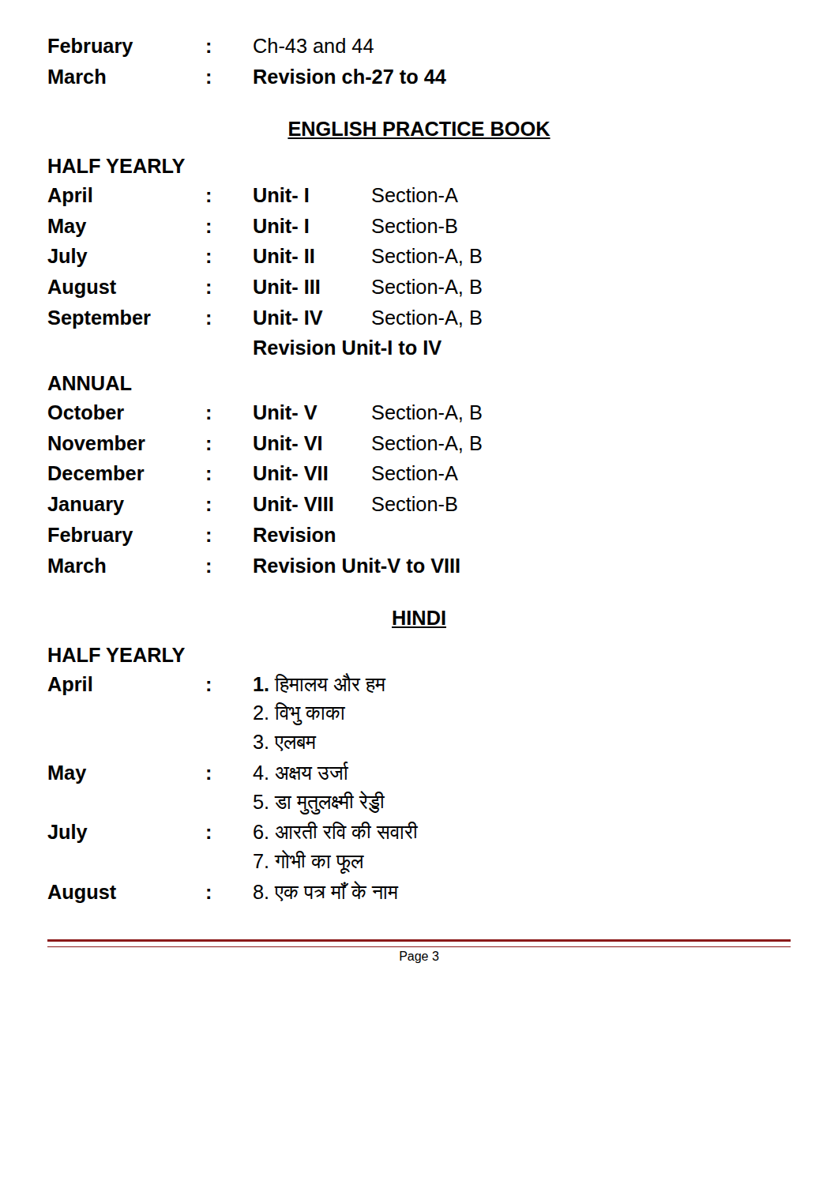| February | : | Ch-43 and 44 |
| March | : | Revision ch-27 to 44 |
ENGLISH PRACTICE BOOK
HALF YEARLY
| April | : | Unit- I Section-A |
| May | : | Unit- I Section-B |
| July | : | Unit- II Section-A, B |
| August | : | Unit- III Section-A, B |
| September | : | Unit- IV Section-A, B |
| | | Revision Unit-I to IV |
ANNUAL
| October | : | Unit- V Section-A, B |
| November | : | Unit- VI Section-A, B |
| December | : | Unit- VII Section-A |
| January | : | Unit- VIII Section-B |
| February | : | Revision |
| March | : | Revision Unit-V to VIII |
HINDI
HALF YEARLY
| April | : | 1. हिमालय और हम 2. विभु काका 3. एलबम |
| May | : | 4. अक्षय उर्जा 5. डा मुतुलक्ष्मी रेड्डी |
| July | : | 6. आरती रवि की सवारी 7. गोभी का फूल |
| August | : | 8. एक पत्र माँ के नाम |
Page 3